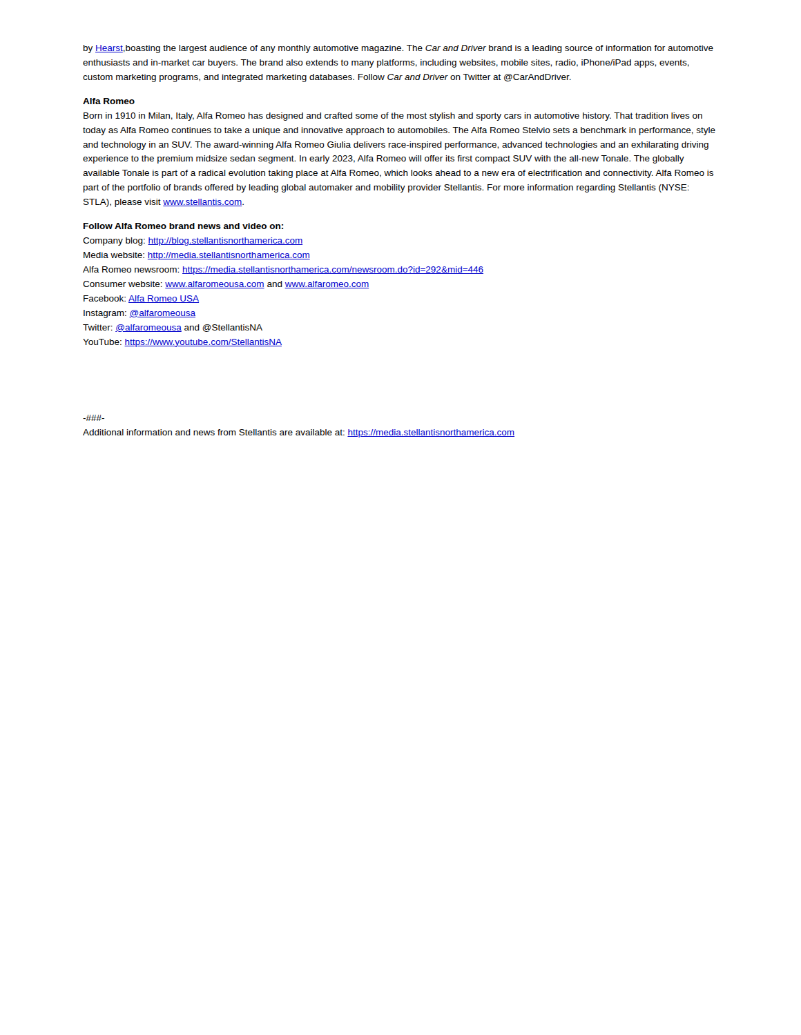by Hearst,boasting the largest audience of any monthly automotive magazine. The Car and Driver brand is a leading source of information for automotive enthusiasts and in-market car buyers. The brand also extends to many platforms, including websites, mobile sites, radio, iPhone/iPad apps, events, custom marketing programs, and integrated marketing databases. Follow Car and Driver on Twitter at @CarAndDriver.
Alfa Romeo
Born in 1910 in Milan, Italy, Alfa Romeo has designed and crafted some of the most stylish and sporty cars in automotive history. That tradition lives on today as Alfa Romeo continues to take a unique and innovative approach to automobiles. The Alfa Romeo Stelvio sets a benchmark in performance, style and technology in an SUV. The award-winning Alfa Romeo Giulia delivers race-inspired performance, advanced technologies and an exhilarating driving experience to the premium midsize sedan segment. In early 2023, Alfa Romeo will offer its first compact SUV with the all-new Tonale. The globally available Tonale is part of a radical evolution taking place at Alfa Romeo, which looks ahead to a new era of electrification and connectivity. Alfa Romeo is part of the portfolio of brands offered by leading global automaker and mobility provider Stellantis. For more information regarding Stellantis (NYSE: STLA), please visit www.stellantis.com.
Follow Alfa Romeo brand news and video on:
Company blog: http://blog.stellantisnorthamerica.com
Media website: http://media.stellantisnorthamerica.com
Alfa Romeo newsroom: https://media.stellantisnorthamerica.com/newsroom.do?id=292&mid=446
Consumer website: www.alfaromeousa.com and www.alfaromeo.com
Facebook: Alfa Romeo USA
Instagram: @alfaromeousa
Twitter: @alfaromeousa and @StellantisNA
YouTube: https://www.youtube.com/StellantisNA
-###-
Additional information and news from Stellantis are available at: https://media.stellantisnorthamerica.com